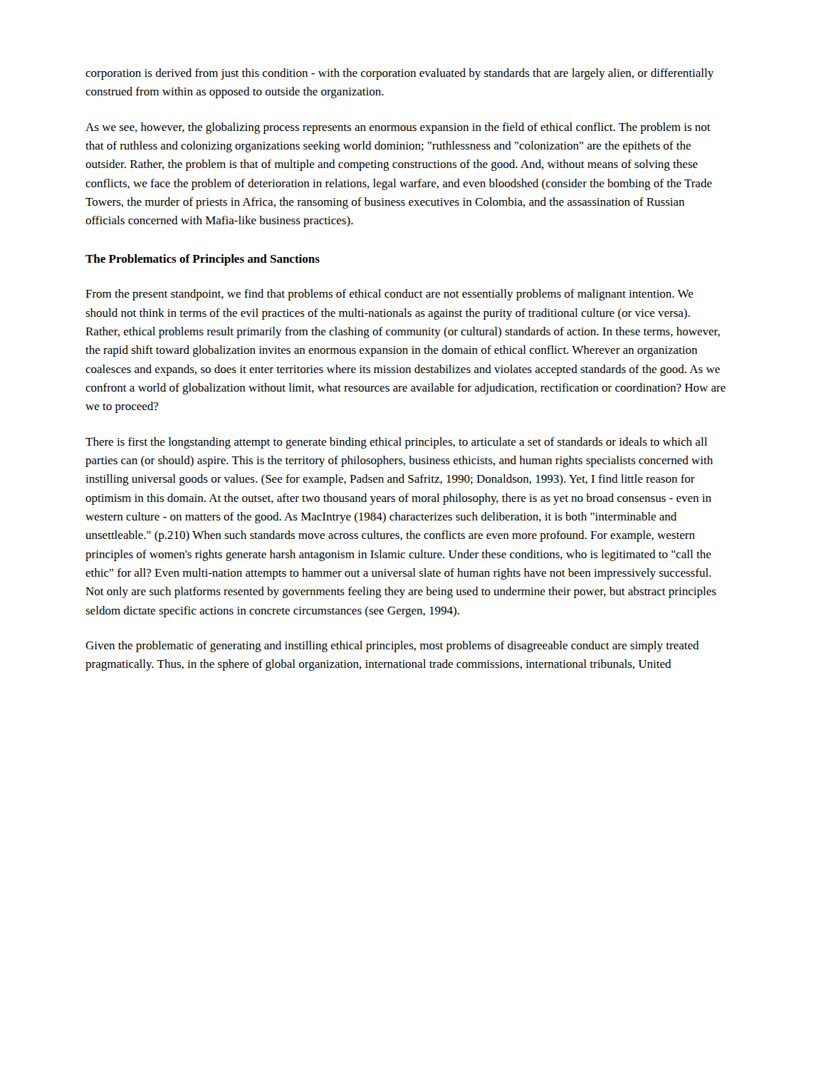corporation is derived from just this condition - with the corporation evaluated by standards that are largely alien, or differentially construed from within as opposed to outside the organization.
As we see, however, the globalizing process represents an enormous expansion in the field of ethical conflict. The problem is not that of ruthless and colonizing organizations seeking world dominion; "ruthlessness and "colonization" are the epithets of the outsider. Rather, the problem is that of multiple and competing constructions of the good. And, without means of solving these conflicts, we face the problem of deterioration in relations, legal warfare, and even bloodshed (consider the bombing of the Trade Towers, the murder of priests in Africa, the ransoming of business executives in Colombia, and the assassination of Russian officials concerned with Mafia-like business practices).
The Problematics of Principles and Sanctions
From the present standpoint, we find that problems of ethical conduct are not essentially problems of malignant intention. We should not think in terms of the evil practices of the multi-nationals as against the purity of traditional culture (or vice versa). Rather, ethical problems result primarily from the clashing of community (or cultural) standards of action. In these terms, however, the rapid shift toward globalization invites an enormous expansion in the domain of ethical conflict. Wherever an organization coalesces and expands, so does it enter territories where its mission destabilizes and violates accepted standards of the good. As we confront a world of globalization without limit, what resources are available for adjudication, rectification or coordination? How are we to proceed?
There is first the longstanding attempt to generate binding ethical principles, to articulate a set of standards or ideals to which all parties can (or should) aspire. This is the territory of philosophers, business ethicists, and human rights specialists concerned with instilling universal goods or values. (See for example, Padsen and Safritz, 1990; Donaldson, 1993). Yet, I find little reason for optimism in this domain. At the outset, after two thousand years of moral philosophy, there is as yet no broad consensus - even in western culture - on matters of the good. As MacIntrye (1984) characterizes such deliberation, it is both "interminable and unsettleable." (p.210) When such standards move across cultures, the conflicts are even more profound. For example, western principles of women's rights generate harsh antagonism in Islamic culture. Under these conditions, who is legitimated to "call the ethic" for all? Even multi-nation attempts to hammer out a universal slate of human rights have not been impressively successful. Not only are such platforms resented by governments feeling they are being used to undermine their power, but abstract principles seldom dictate specific actions in concrete circumstances (see Gergen, 1994).
Given the problematic of generating and instilling ethical principles, most problems of disagreeable conduct are simply treated pragmatically. Thus, in the sphere of global organization, international trade commissions, international tribunals, United